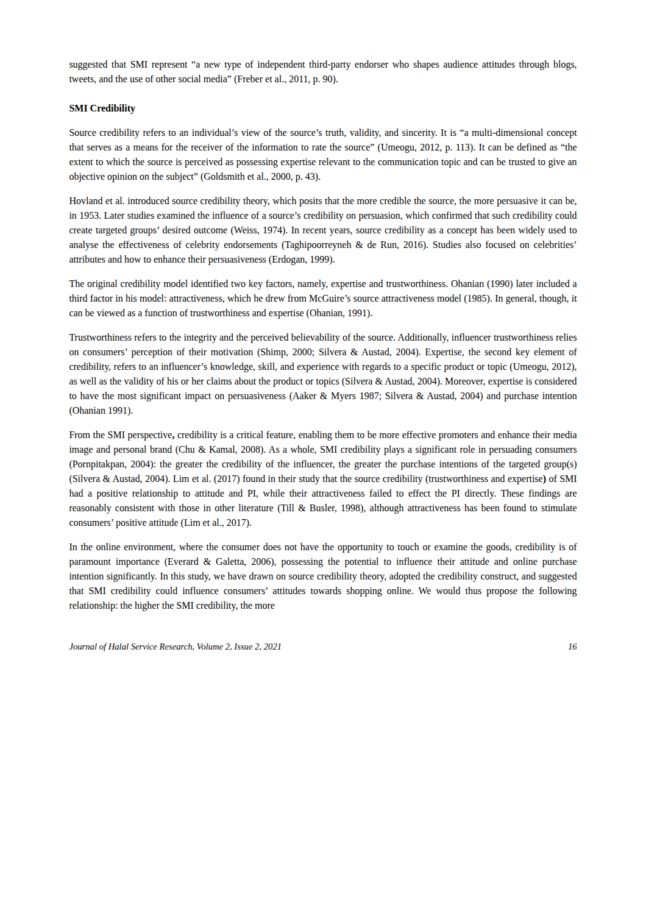suggested that SMI represent “a new type of independent third-party endorser who shapes audience attitudes through blogs, tweets, and the use of other social media” (Freber et al., 2011, p. 90).
SMI Credibility
Source credibility refers to an individual’s view of the source’s truth, validity, and sincerity. It is “a multi-dimensional concept that serves as a means for the receiver of the information to rate the source” (Umeogu, 2012, p. 113). It can be defined as “the extent to which the source is perceived as possessing expertise relevant to the communication topic and can be trusted to give an objective opinion on the subject” (Goldsmith et al., 2000, p. 43).
Hovland et al. introduced source credibility theory, which posits that the more credible the source, the more persuasive it can be, in 1953. Later studies examined the influence of a source’s credibility on persuasion, which confirmed that such credibility could create targeted groups’ desired outcome (Weiss, 1974). In recent years, source credibility as a concept has been widely used to analyse the effectiveness of celebrity endorsements (Taghipoorreyneh & de Run, 2016). Studies also focused on celebrities’ attributes and how to enhance their persuasiveness (Erdogan, 1999).
The original credibility model identified two key factors, namely, expertise and trustworthiness. Ohanian (1990) later included a third factor in his model: attractiveness, which he drew from McGuire’s source attractiveness model (1985). In general, though, it can be viewed as a function of trustworthiness and expertise (Ohanian, 1991).
Trustworthiness refers to the integrity and the perceived believability of the source. Additionally, influencer trustworthiness relies on consumers’ perception of their motivation (Shimp, 2000; Silvera & Austad, 2004). Expertise, the second key element of credibility, refers to an influencer’s knowledge, skill, and experience with regards to a specific product or topic (Umeogu, 2012), as well as the validity of his or her claims about the product or topics (Silvera & Austad, 2004). Moreover, expertise is considered to have the most significant impact on persuasiveness (Aaker & Myers 1987; Silvera & Austad, 2004) and purchase intention (Ohanian 1991).
From the SMI perspective, credibility is a critical feature, enabling them to be more effective promoters and enhance their media image and personal brand (Chu & Kamal, 2008). As a whole, SMI credibility plays a significant role in persuading consumers (Pornpitakpan, 2004): the greater the credibility of the influencer, the greater the purchase intentions of the targeted group(s) (Silvera & Austad, 2004). Lim et al. (2017) found in their study that the source credibility (trustworthiness and expertise) of SMI had a positive relationship to attitude and PI, while their attractiveness failed to effect the PI directly. These findings are reasonably consistent with those in other literature (Till & Busler, 1998), although attractiveness has been found to stimulate consumers’ positive attitude (Lim et al., 2017).
In the online environment, where the consumer does not have the opportunity to touch or examine the goods, credibility is of paramount importance (Everard & Galetta, 2006), possessing the potential to influence their attitude and online purchase intention significantly. In this study, we have drawn on source credibility theory, adopted the credibility construct, and suggested that SMI credibility could influence consumers’ attitudes towards shopping online. We would thus propose the following relationship: the higher the SMI credibility, the more
Journal of Halal Service Research, Volume 2, Issue 2, 2021 16